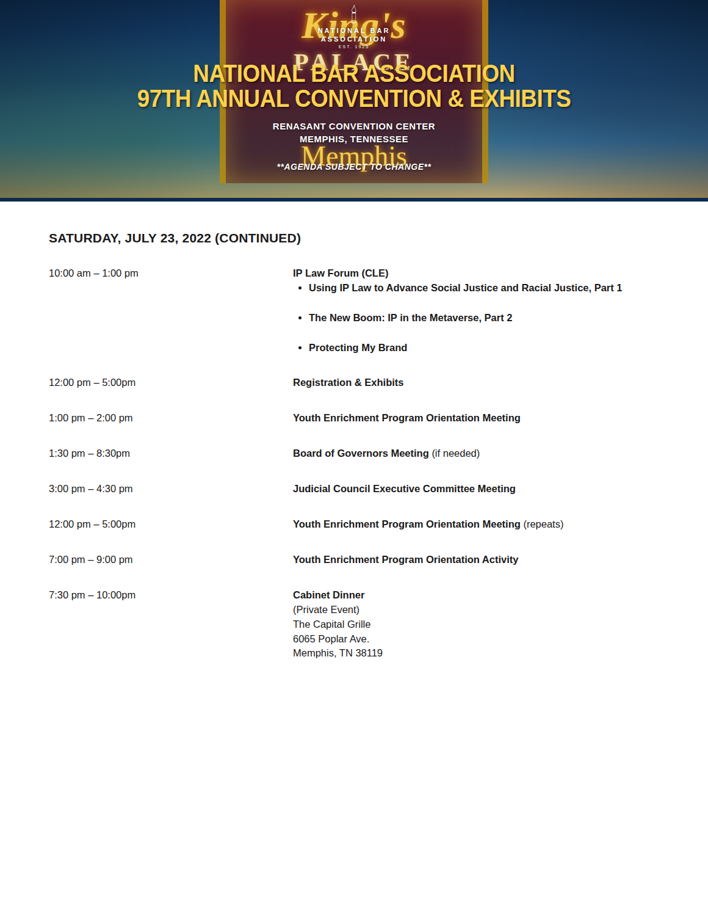King's
PALACE
Memphis
🕯
NATIONAL BAR
ASSOCIATION
EST. 1925
NATIONAL BAR ASSOCIATION
97TH ANNUAL CONVENTION & EXHIBITS
RENASANT CONVENTION CENTER
MEMPHIS, TENNESSEE
**AGENDA SUBJECT TO CHANGE**
SATURDAY, JULY 23, 2022 (CONTINUED)
| 10:00 am – 1:00 pm | IP Law Forum (CLE) Using IP Law to Advance Social Justice and Racial Justice, Part 1 The New Boom: IP in the Metaverse, Part 2 Protecting My Brand |
| 12:00 pm – 5:00pm | Registration & Exhibits |
| 1:00 pm – 2:00 pm | Youth Enrichment Program Orientation Meeting |
| 1:30 pm – 8:30pm | Board of Governors Meeting (if needed) |
| 3:00 pm – 4:30 pm | Judicial Council Executive Committee Meeting |
| 12:00 pm – 5:00pm | Youth Enrichment Program Orientation Meeting (repeats) |
| 7:00 pm – 9:00 pm | Youth Enrichment Program Orientation Activity |
| 7:30 pm – 10:00pm | Cabinet Dinner (Private Event) The Capital Grille 6065 Poplar Ave. Memphis, TN 38119 |